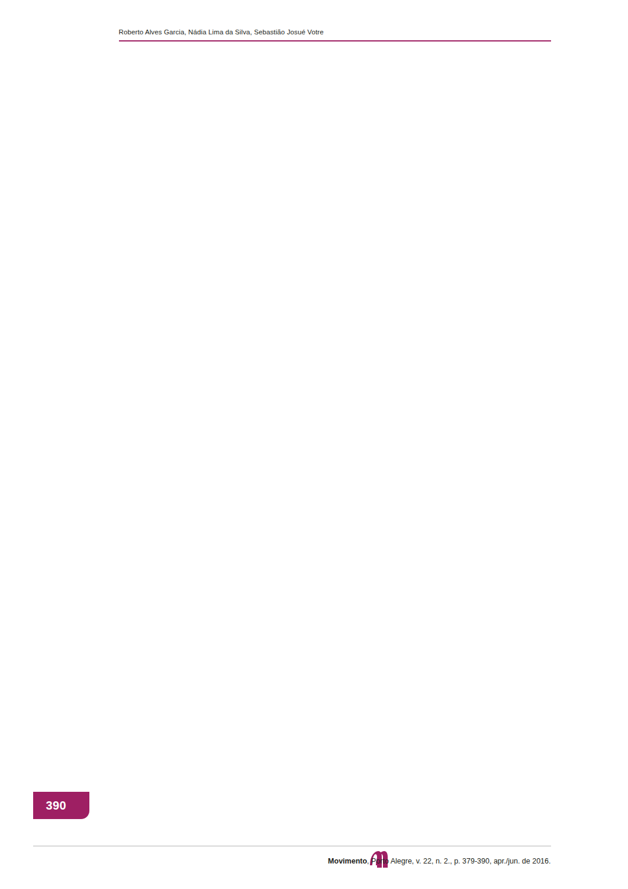Roberto Alves Garcia, Nádia Lima da Silva, Sebastião Josué Votre
390
Movimento, Porto Alegre, v. 22, n. 2., p. 379-390, apr./jun. de 2016.